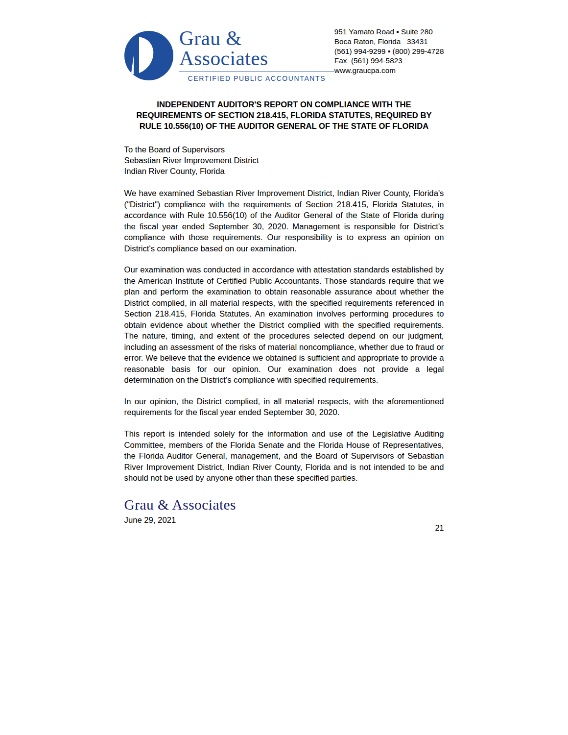Grau & Associates
CERTIFIED PUBLIC ACCOUNTANTS
951 Yamato Road ▪ Suite 280
Boca Raton, Florida 33431
(561) 994-9299 ▪ (800) 299-4728
Fax (561) 994-5823
www.graucpa.com
Independent Auditor's Report on Compliance with the
Requirements of Section 218.415, Florida Statutes, Required by
Rule 10.556(10) of the Auditor General of the State of Florida
To the Board of Supervisors
Sebastian River Improvement District
Indian River County, Florida
We have examined Sebastian River Improvement District, Indian River County, Florida's ("District") compliance with the requirements of Section 218.415, Florida Statutes, in accordance with Rule 10.556(10) of the Auditor General of the State of Florida during the fiscal year ended September 30, 2020. Management is responsible for District's compliance with those requirements. Our responsibility is to express an opinion on District's compliance based on our examination.
Our examination was conducted in accordance with attestation standards established by the American Institute of Certified Public Accountants. Those standards require that we plan and perform the examination to obtain reasonable assurance about whether the District complied, in all material respects, with the specified requirements referenced in Section 218.415, Florida Statutes. An examination involves performing procedures to obtain evidence about whether the District complied with the specified requirements. The nature, timing, and extent of the procedures selected depend on our judgment, including an assessment of the risks of material noncompliance, whether due to fraud or error. We believe that the evidence we obtained is sufficient and appropriate to provide a reasonable basis for our opinion. Our examination does not provide a legal determination on the District's compliance with specified requirements.
In our opinion, the District complied, in all material respects, with the aforementioned requirements for the fiscal year ended September 30, 2020.
This report is intended solely for the information and use of the Legislative Auditing Committee, members of the Florida Senate and the Florida House of Representatives, the Florida Auditor General, management, and the Board of Supervisors of Sebastian River Improvement District, Indian River County, Florida and is not intended to be and should not be used by anyone other than these specified parties.
Grau & Associates
June 29, 2021
21